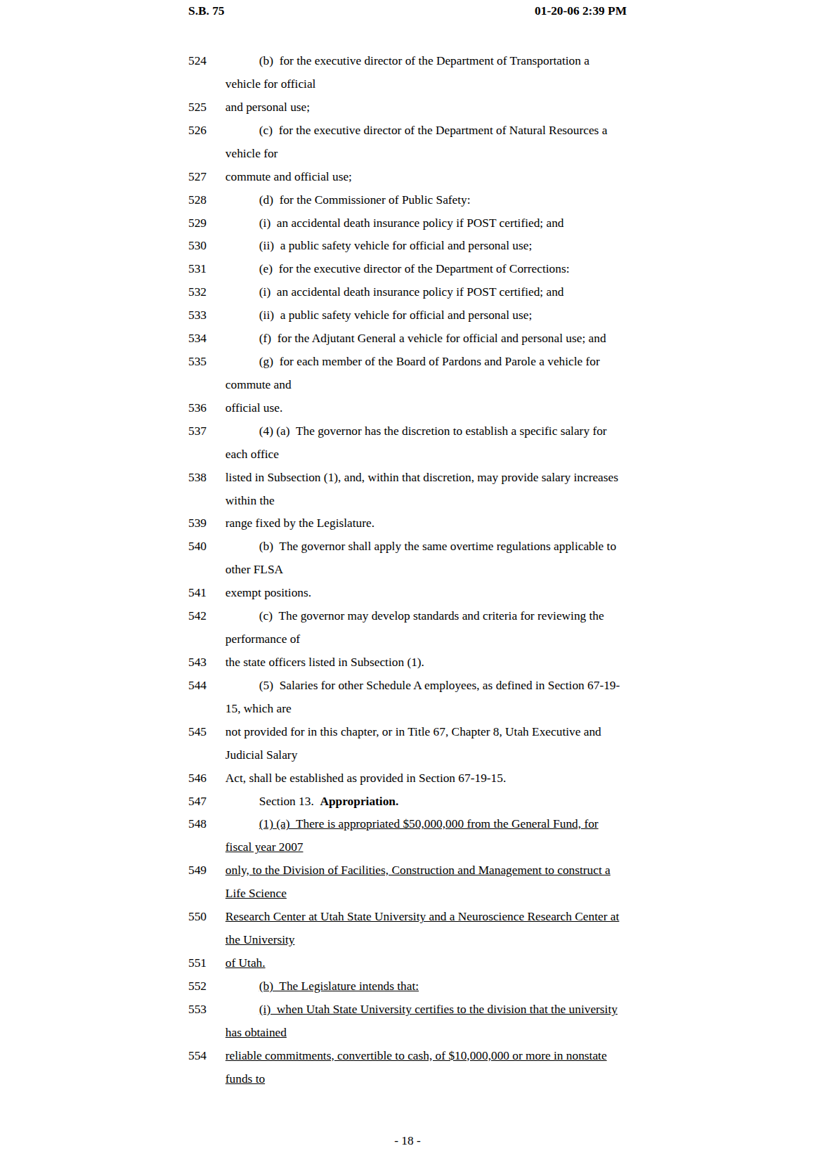S.B. 75 01-20-06 2:39 PM
| 524 | (b) for the executive director of the Department of Transportation a vehicle for official |
| 525 | and personal use; |
| 526 | (c) for the executive director of the Department of Natural Resources a vehicle for |
| 527 | commute and official use; |
| 528 | (d) for the Commissioner of Public Safety: |
| 529 | (i) an accidental death insurance policy if POST certified; and |
| 530 | (ii) a public safety vehicle for official and personal use; |
| 531 | (e) for the executive director of the Department of Corrections: |
| 532 | (i) an accidental death insurance policy if POST certified; and |
| 533 | (ii) a public safety vehicle for official and personal use; |
| 534 | (f) for the Adjutant General a vehicle for official and personal use; and |
| 535 | (g) for each member of the Board of Pardons and Parole a vehicle for commute and |
| 536 | official use. |
| 537 | (4) (a) The governor has the discretion to establish a specific salary for each office |
| 538 | listed in Subsection (1), and, within that discretion, may provide salary increases within the |
| 539 | range fixed by the Legislature. |
| 540 | (b) The governor shall apply the same overtime regulations applicable to other FLSA |
| 541 | exempt positions. |
| 542 | (c) The governor may develop standards and criteria for reviewing the performance of |
| 543 | the state officers listed in Subsection (1). |
| 544 | (5) Salaries for other Schedule A employees, as defined in Section 67-19-15, which are |
| 545 | not provided for in this chapter, or in Title 67, Chapter 8, Utah Executive and Judicial Salary |
| 546 | Act, shall be established as provided in Section 67-19-15. |
| 547 | Section 13. Appropriation. |
| 548 | (1) (a) There is appropriated $50,000,000 from the General Fund, for fiscal year 2007 |
| 549 | only, to the Division of Facilities, Construction and Management to construct a Life Science |
| 550 | Research Center at Utah State University and a Neuroscience Research Center at the University |
| 551 | of Utah. |
| 552 | (b) The Legislature intends that: |
| 553 | (i) when Utah State University certifies to the division that the university has obtained |
| 554 | reliable commitments, convertible to cash, of $10,000,000 or more in nonstate funds to |
- 18 -